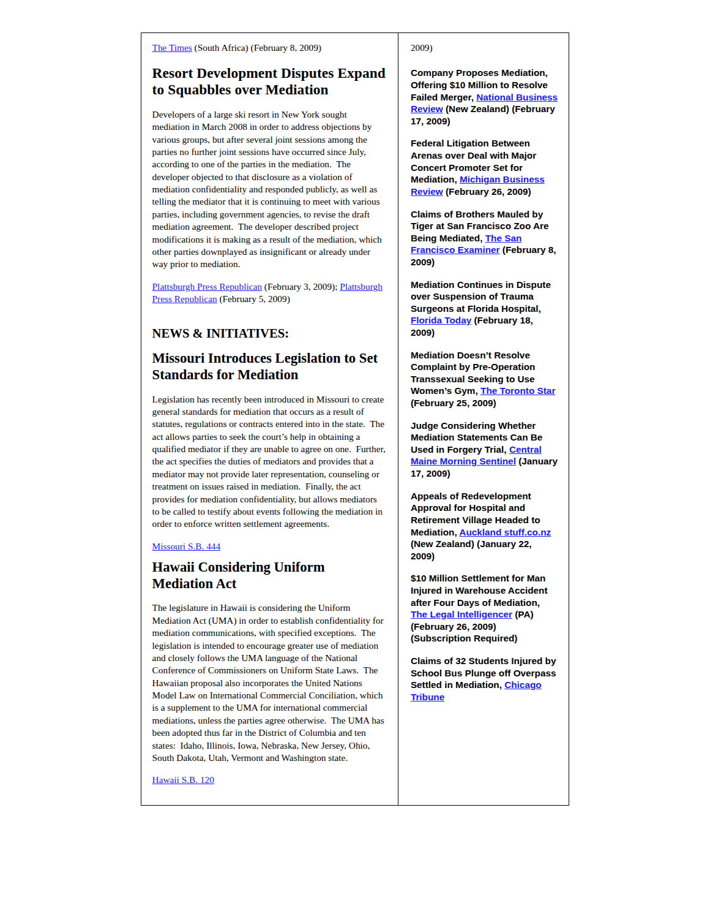The Times (South Africa) (February 8, 2009)
Resort Development Disputes Expand to Squabbles over Mediation
Developers of a large ski resort in New York sought mediation in March 2008 in order to address objections by various groups, but after several joint sessions among the parties no further joint sessions have occurred since July, according to one of the parties in the mediation. The developer objected to that disclosure as a violation of mediation confidentiality and responded publicly, as well as telling the mediator that it is continuing to meet with various parties, including government agencies, to revise the draft mediation agreement. The developer described project modifications it is making as a result of the mediation, which other parties downplayed as insignificant or already under way prior to mediation.
Plattsburgh Press Republican (February 3, 2009); Plattsburgh Press Republican (February 5, 2009)
NEWS & INITIATIVES:
Missouri Introduces Legislation to Set Standards for Mediation
Legislation has recently been introduced in Missouri to create general standards for mediation that occurs as a result of statutes, regulations or contracts entered into in the state. The act allows parties to seek the court’s help in obtaining a qualified mediator if they are unable to agree on one. Further, the act specifies the duties of mediators and provides that a mediator may not provide later representation, counseling or treatment on issues raised in mediation. Finally, the act provides for mediation confidentiality, but allows mediators to be called to testify about events following the mediation in order to enforce written settlement agreements.
Missouri S.B. 444
Hawaii Considering Uniform Mediation Act
The legislature in Hawaii is considering the Uniform Mediation Act (UMA) in order to establish confidentiality for mediation communications, with specified exceptions. The legislation is intended to encourage greater use of mediation and closely follows the UMA language of the National Conference of Commissioners on Uniform State Laws. The Hawaiian proposal also incorporates the United Nations Model Law on International Commercial Conciliation, which is a supplement to the UMA for international commercial mediations, unless the parties agree otherwise. The UMA has been adopted thus far in the District of Columbia and ten states: Idaho, Illinois, Iowa, Nebraska, New Jersey, Ohio, South Dakota, Utah, Vermont and Washington state.
Hawaii S.B. 120
2009)
Company Proposes Mediation, Offering $10 Million to Resolve Failed Merger, National Business Review (New Zealand) (February 17, 2009)
Federal Litigation Between Arenas over Deal with Major Concert Promoter Set for Mediation, Michigan Business Review (February 26, 2009)
Claims of Brothers Mauled by Tiger at San Francisco Zoo Are Being Mediated, The San Francisco Examiner (February 8, 2009)
Mediation Continues in Dispute over Suspension of Trauma Surgeons at Florida Hospital, Florida Today (February 18, 2009)
Mediation Doesn’t Resolve Complaint by Pre-Operation Transsexual Seeking to Use Women’s Gym, The Toronto Star (February 25, 2009)
Judge Considering Whether Mediation Statements Can Be Used in Forgery Trial, Central Maine Morning Sentinel (January 17, 2009)
Appeals of Redevelopment Approval for Hospital and Retirement Village Headed to Mediation, Auckland stuff.co.nz (New Zealand) (January 22, 2009)
$10 Million Settlement for Man Injured in Warehouse Accident after Four Days of Mediation, The Legal Intelligencer (PA) (February 26, 2009) (Subscription Required)
Claims of 32 Students Injured by School Bus Plunge off Overpass Settled in Mediation, Chicago Tribune